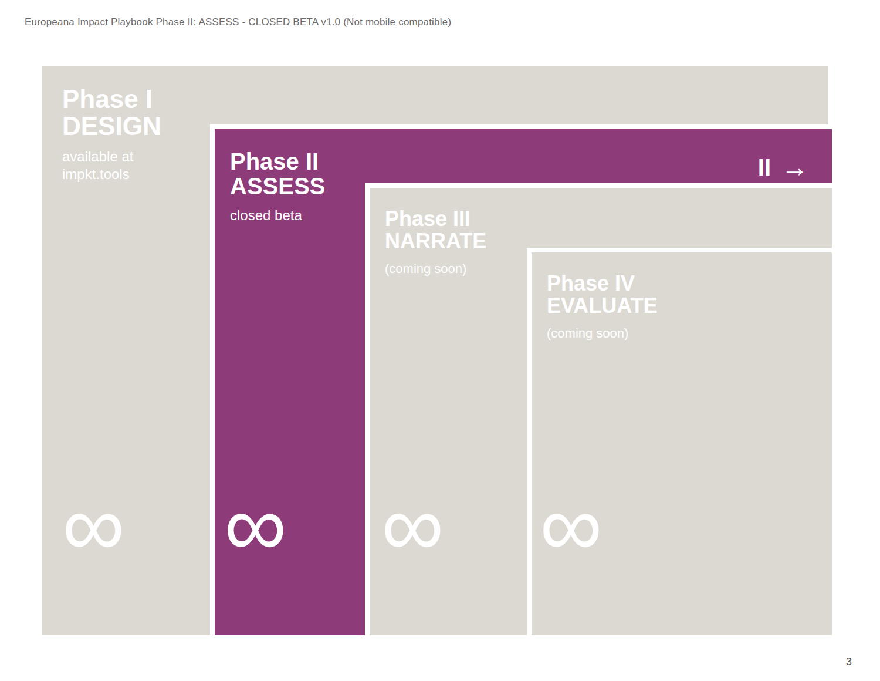Europeana Impact Playbook Phase II: ASSESS - CLOSED BETA v1.0 (Not mobile compatible)
Phase I
DESIGN
available at
impkt.tools
Phase II
ASSESS
closed beta
II→
Phase III
NARRATE
(coming soon)
Phase IV
EVALUATE
(coming soon)
∞
∞
∞
∞
3